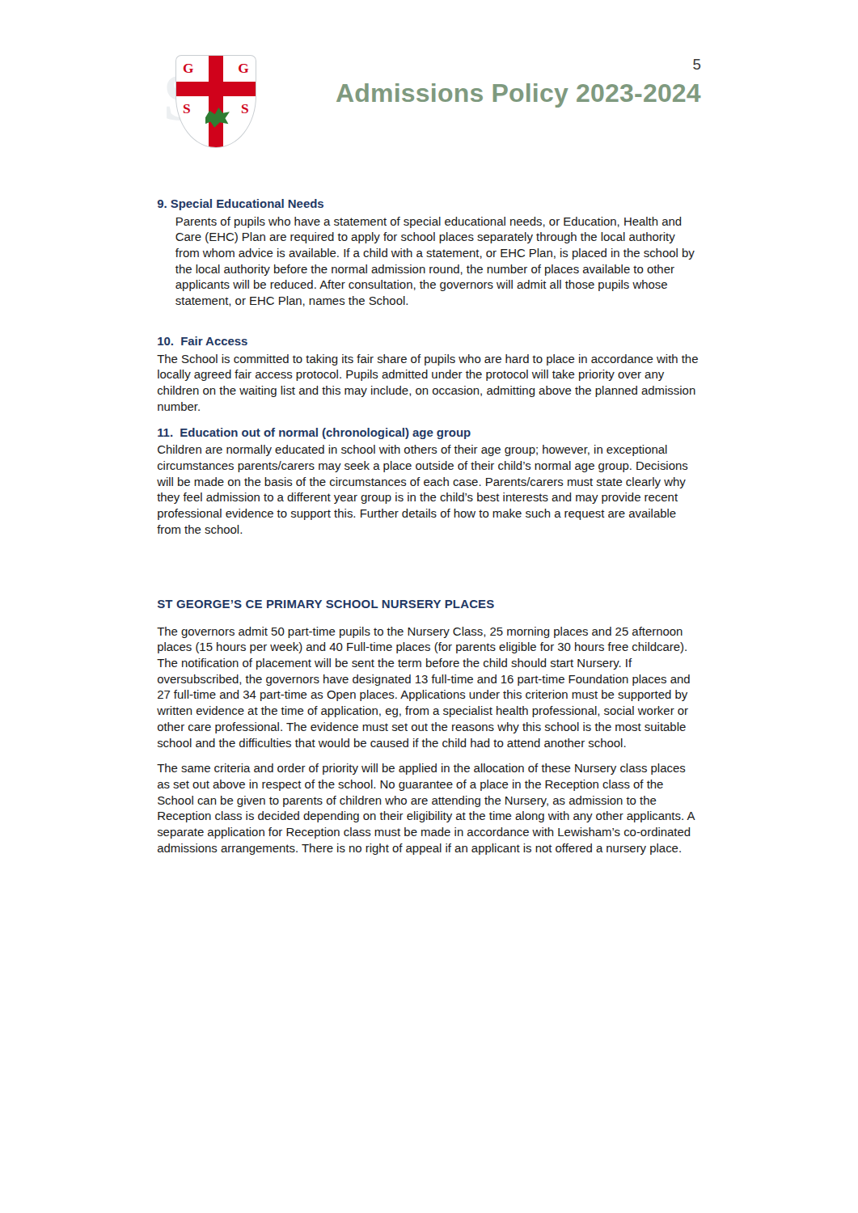S
G G S S
5
Admissions Policy 2023-2024
9. Special Educational Needs
Parents of pupils who have a statement of special educational needs, or Education, Health and Care (EHC) Plan are required to apply for school places separately through the local authority from whom advice is available. If a child with a statement, or EHC Plan, is placed in the school by the local authority before the normal admission round, the number of places available to other applicants will be reduced. After consultation, the governors will admit all those pupils whose statement, or EHC Plan, names the School.
10. Fair Access
The School is committed to taking its fair share of pupils who are hard to place in accordance with the locally agreed fair access protocol. Pupils admitted under the protocol will take priority over any children on the waiting list and this may include, on occasion, admitting above the planned admission number.
11. Education out of normal (chronological) age group
Children are normally educated in school with others of their age group; however, in exceptional circumstances parents/carers may seek a place outside of their child’s normal age group. Decisions will be made on the basis of the circumstances of each case. Parents/carers must state clearly why they feel admission to a different year group is in the child’s best interests and may provide recent professional evidence to support this. Further details of how to make such a request are available from the school.
ST GEORGE’S CE PRIMARY SCHOOL NURSERY PLACES
The governors admit 50 part-time pupils to the Nursery Class, 25 morning places and 25 afternoon places (15 hours per week) and 40 Full-time places (for parents eligible for 30 hours free childcare). The notification of placement will be sent the term before the child should start Nursery. If oversubscribed, the governors have designated 13 full-time and 16 part-time Foundation places and 27 full-time and 34 part-time as Open places. Applications under this criterion must be supported by written evidence at the time of application, eg, from a specialist health professional, social worker or other care professional. The evidence must set out the reasons why this school is the most suitable school and the difficulties that would be caused if the child had to attend another school.
The same criteria and order of priority will be applied in the allocation of these Nursery class places as set out above in respect of the school. No guarantee of a place in the Reception class of the School can be given to parents of children who are attending the Nursery, as admission to the Reception class is decided depending on their eligibility at the time along with any other applicants. A separate application for Reception class must be made in accordance with Lewisham’s co-ordinated admissions arrangements. There is no right of appeal if an applicant is not offered a nursery place.